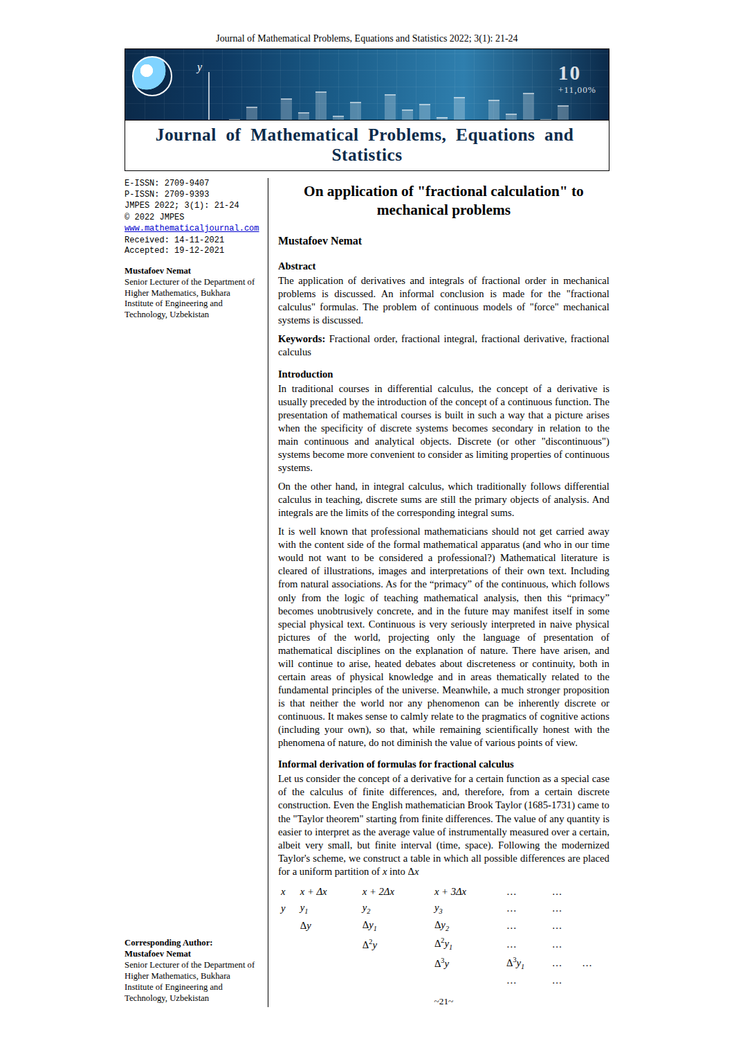Journal of Mathematical Problems, Equations and Statistics 2022; 3(1): 21-24
10+11,00%
y
Journal of Mathematical Problems, Equations and Statistics
E-ISSN: 2709-9407
P-ISSN: 2709-9393
JMPES 2022; 3(1): 21-24
© 2022 JMPES
www.mathematicaljournal.com
Received: 14-11-2021
Accepted: 19-12-2021
Mustafoev Nemat
Senior Lecturer of the Department of Higher Mathematics, Bukhara Institute of Engineering and Technology, Uzbekistan
Corresponding Author:
Mustafoev Nemat
Senior Lecturer of the Department of Higher Mathematics, Bukhara Institute of Engineering and Technology, Uzbekistan
On application of "fractional calculation" to mechanical problems
Mustafoev Nemat
Abstract
The application of derivatives and integrals of fractional order in mechanical problems is discussed. An informal conclusion is made for the "fractional calculus" formulas. The problem of continuous models of "force" mechanical systems is discussed.
Keywords: Fractional order, fractional integral, fractional derivative, fractional calculus
Introduction
In traditional courses in differential calculus, the concept of a derivative is usually preceded by the introduction of the concept of a continuous function. The presentation of mathematical courses is built in such a way that a picture arises when the specificity of discrete systems becomes secondary in relation to the main continuous and analytical objects. Discrete (or other "discontinuous") systems become more convenient to consider as limiting properties of continuous systems.
On the other hand, in integral calculus, which traditionally follows differential calculus in teaching, discrete sums are still the primary objects of analysis. And integrals are the limits of the corresponding integral sums.
It is well known that professional mathematicians should not get carried away with the content side of the formal mathematical apparatus (and who in our time would not want to be considered a professional?) Mathematical literature is cleared of illustrations, images and interpretations of their own text. Including from natural associations. As for the “primacy” of the continuous, which follows only from the logic of teaching mathematical analysis, then this “primacy” becomes unobtrusively concrete, and in the future may manifest itself in some special physical text. Continuous is very seriously interpreted in naive physical pictures of the world, projecting only the language of presentation of mathematical disciplines on the explanation of nature. There have arisen, and will continue to arise, heated debates about discreteness or continuity, both in certain areas of physical knowledge and in areas thematically related to the fundamental principles of the universe. Meanwhile, a much stronger proposition is that neither the world nor any phenomenon can be inherently discrete or continuous. It makes sense to calmly relate to the pragmatics of cognitive actions (including your own), so that, while remaining scientifically honest with the phenomena of nature, do not diminish the value of various points of view.
Informal derivation of formulas for fractional calculus
Let us consider the concept of a derivative for a certain function as a special case of the calculus of finite differences, and, therefore, from a certain discrete construction. Even the English mathematician Brook Taylor (1685-1731) came to the "Taylor theorem" starting from finite differences. The value of any quantity is easier to interpret as the average value of instrumentally measured over a certain, albeit very small, but finite interval (time, space). Following the modernized Taylor's scheme, we construct a table in which all possible differences are placed for a uniform partition of x into Δx
| x | x + Δx | x + 2Δx | x + 3Δx | … | … |
| y | y 1 | y 2 | y 3 | … | … |
| | Δ y | Δ y 1 | Δ y 2 | … | … |
| | | Δ 2 y | Δ 2 y 1 | … | … |
| | | | Δ 3 y | Δ 3 y 1 | … | … |
| | | | | … | … |
~21~